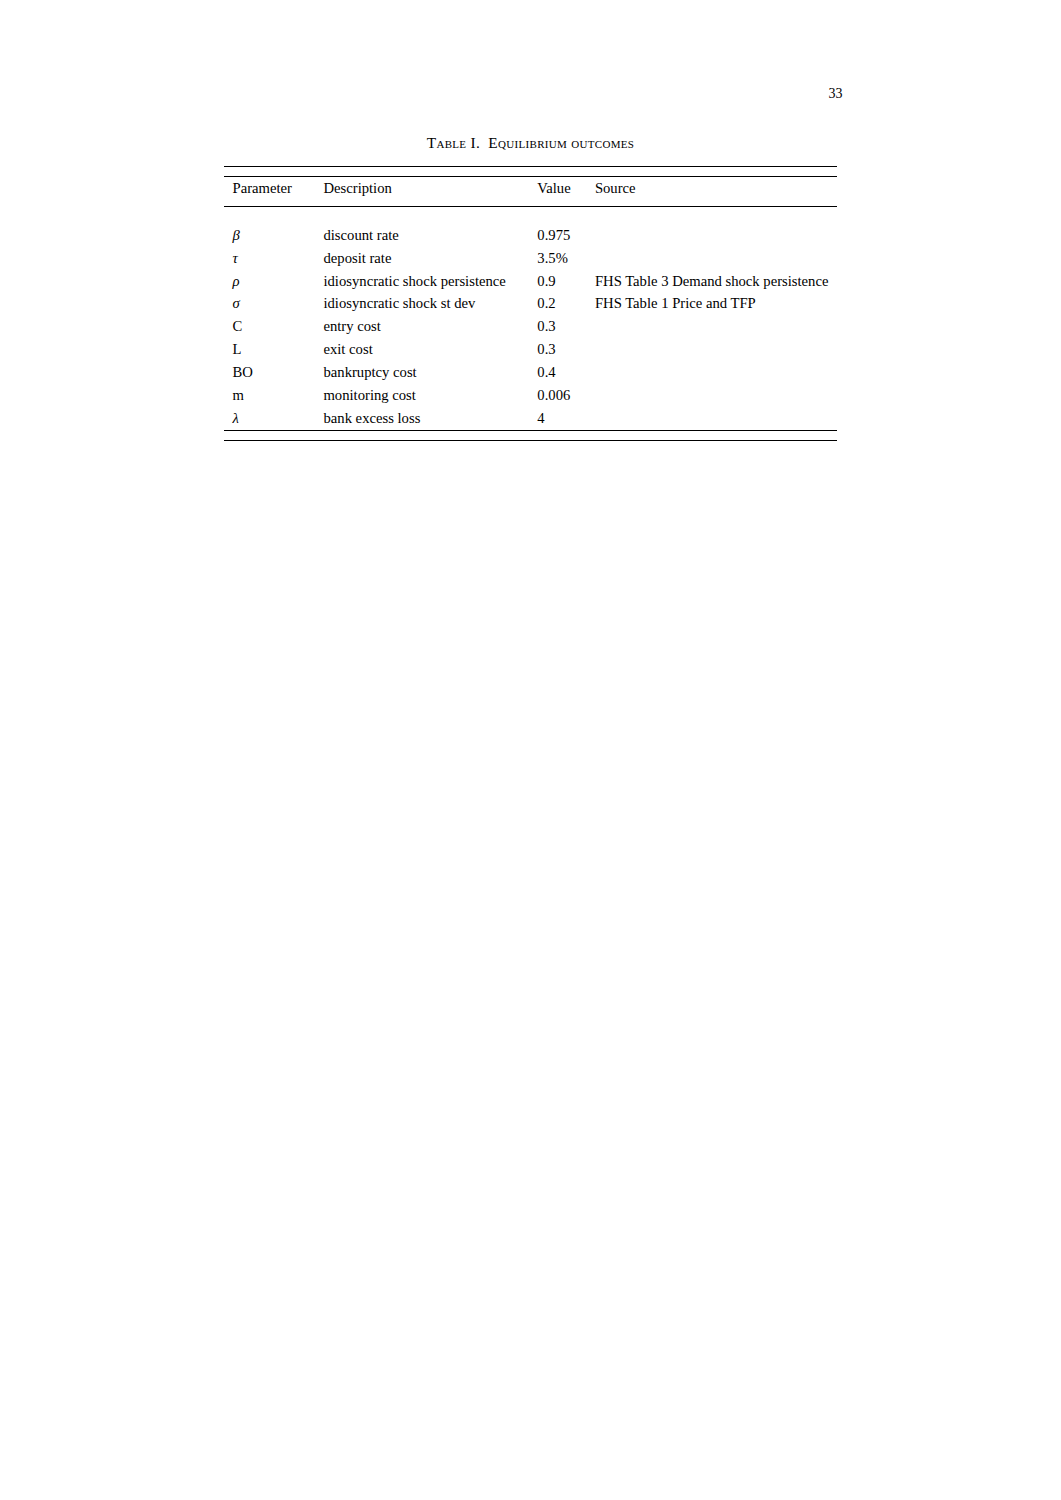33
Table I. Equilibrium outcomes
| Parameter | Description | Value | Source |
| --- | --- | --- | --- |
| β | discount rate | 0.975 | |
| τ | deposit rate | 3.5% | |
| ρ | idiosyncratic shock persistence | 0.9 | FHS Table 3 Demand shock persistence |
| σ | idiosyncratic shock st dev | 0.2 | FHS Table 1 Price and TFP |
| C | entry cost | 0.3 | |
| L | exit cost | 0.3 | |
| BO | bankruptcy cost | 0.4 | |
| m | monitoring cost | 0.006 | |
| λ | bank excess loss | 4 | |